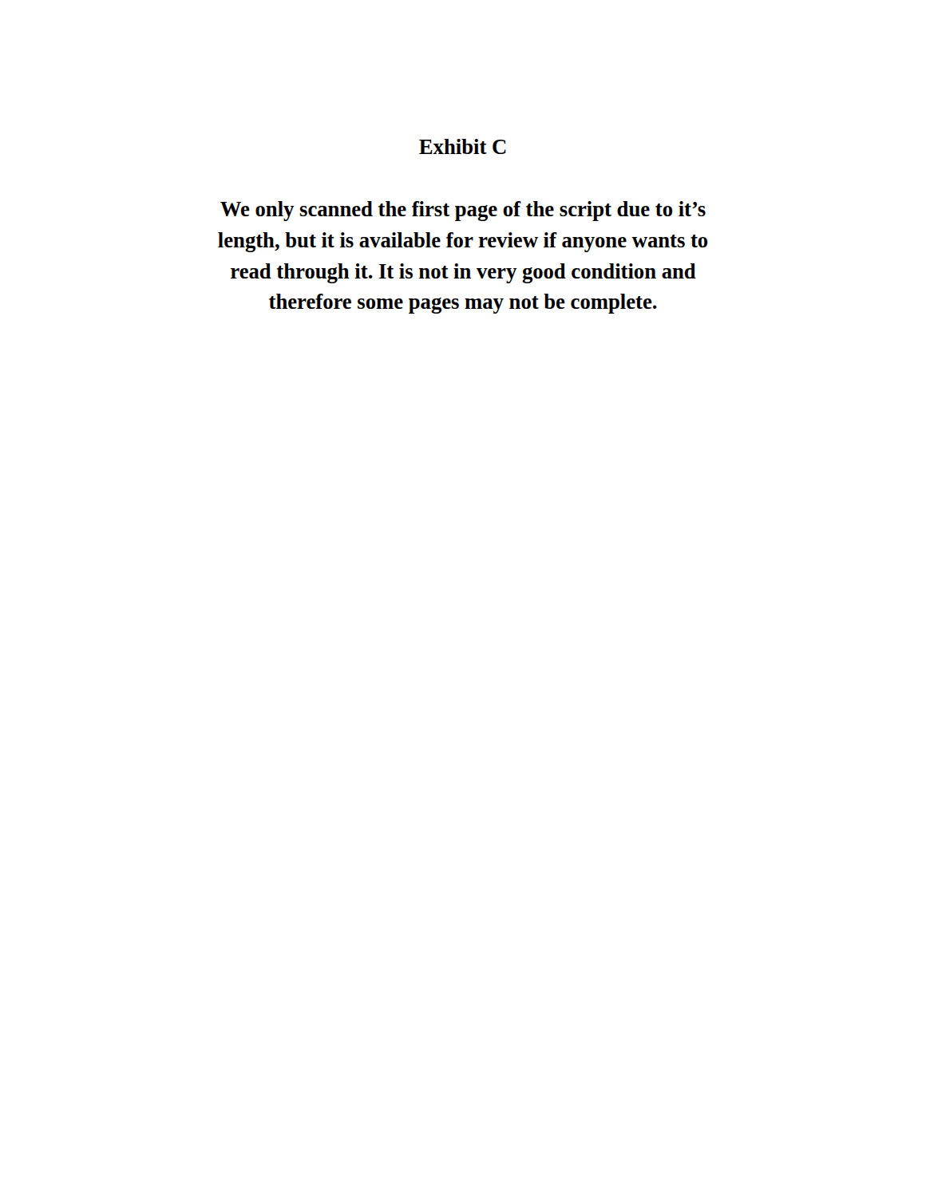Exhibit C
We only scanned the first page of the script due to it’s length, but it is available for review if anyone wants to read through it. It is not in very good condition and therefore some pages may not be complete.